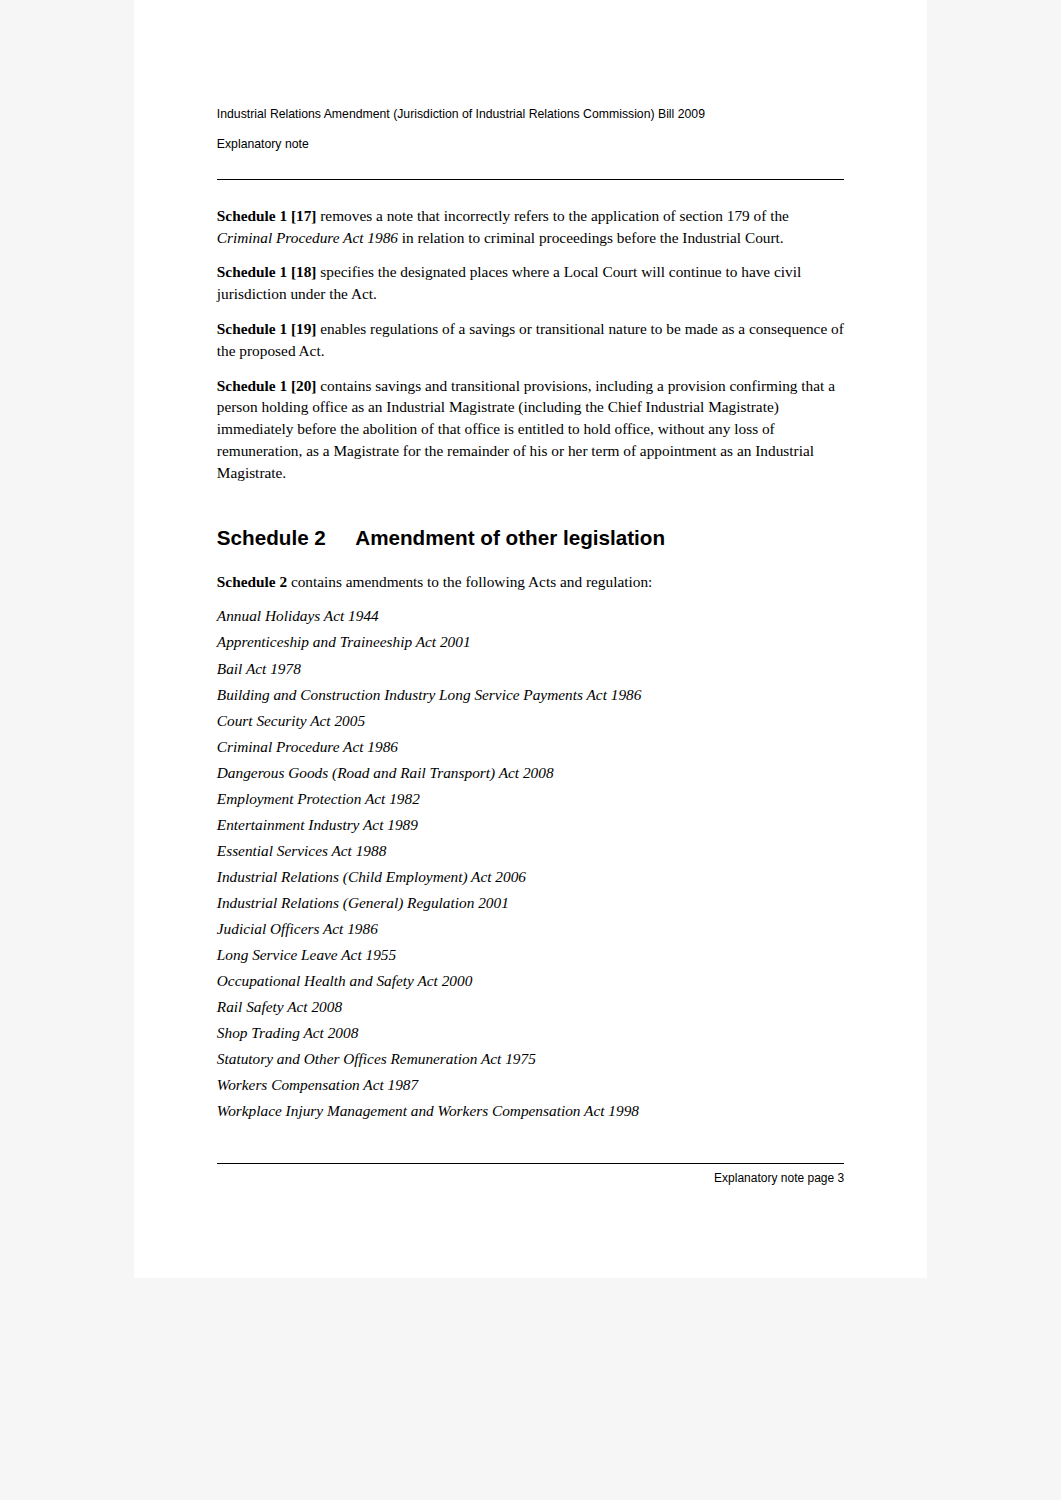Industrial Relations Amendment (Jurisdiction of Industrial Relations Commission) Bill 2009
Explanatory note
Schedule 1 [17] removes a note that incorrectly refers to the application of section 179 of the Criminal Procedure Act 1986 in relation to criminal proceedings before the Industrial Court.
Schedule 1 [18] specifies the designated places where a Local Court will continue to have civil jurisdiction under the Act.
Schedule 1 [19] enables regulations of a savings or transitional nature to be made as a consequence of the proposed Act.
Schedule 1 [20] contains savings and transitional provisions, including a provision confirming that a person holding office as an Industrial Magistrate (including the Chief Industrial Magistrate) immediately before the abolition of that office is entitled to hold office, without any loss of remuneration, as a Magistrate for the remainder of his or her term of appointment as an Industrial Magistrate.
Schedule 2 Amendment of other legislation
Schedule 2 contains amendments to the following Acts and regulation:
Annual Holidays Act 1944
Apprenticeship and Traineeship Act 2001
Bail Act 1978
Building and Construction Industry Long Service Payments Act 1986
Court Security Act 2005
Criminal Procedure Act 1986
Dangerous Goods (Road and Rail Transport) Act 2008
Employment Protection Act 1982
Entertainment Industry Act 1989
Essential Services Act 1988
Industrial Relations (Child Employment) Act 2006
Industrial Relations (General) Regulation 2001
Judicial Officers Act 1986
Long Service Leave Act 1955
Occupational Health and Safety Act 2000
Rail Safety Act 2008
Shop Trading Act 2008
Statutory and Other Offices Remuneration Act 1975
Workers Compensation Act 1987
Workplace Injury Management and Workers Compensation Act 1998
Explanatory note page 3